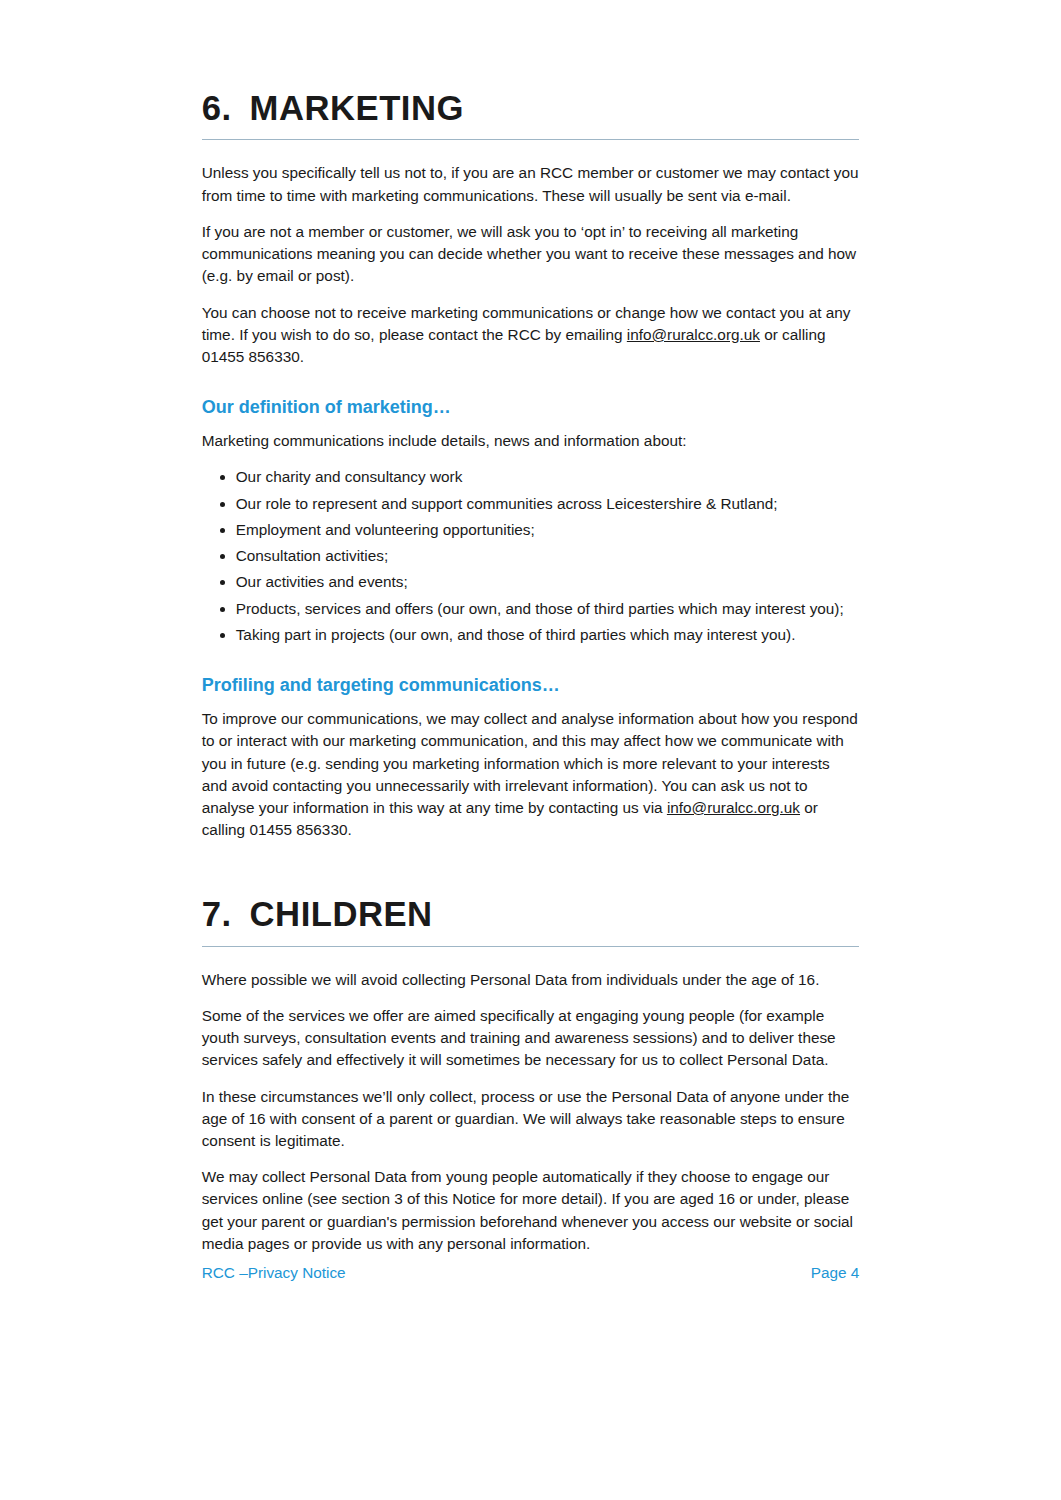6. MARKETING
Unless you specifically tell us not to, if you are an RCC member or customer we may contact you from time to time with marketing communications. These will usually be sent via e-mail.
If you are not a member or customer, we will ask you to ‘opt in’ to receiving all marketing communications meaning you can decide whether you want to receive these messages and how (e.g. by email or post).
You can choose not to receive marketing communications or change how we contact you at any time. If you wish to do so, please contact the RCC by emailing info@ruralcc.org.uk or calling 01455 856330.
Our definition of marketing…
Marketing communications include details, news and information about:
Our charity and consultancy work
Our role to represent and support communities across Leicestershire & Rutland;
Employment and volunteering opportunities;
Consultation activities;
Our activities and events;
Products, services and offers (our own, and those of third parties which may interest you);
Taking part in projects (our own, and those of third parties which may interest you).
Profiling and targeting communications…
To improve our communications, we may collect and analyse information about how you respond to or interact with our marketing communication, and this may affect how we communicate with you in future (e.g. sending you marketing information which is more relevant to your interests and avoid contacting you unnecessarily with irrelevant information). You can ask us not to analyse your information in this way at any time by contacting us via info@ruralcc.org.uk or calling 01455 856330.
7. CHILDREN
Where possible we will avoid collecting Personal Data from individuals under the age of 16.
Some of the services we offer are aimed specifically at engaging young people (for example youth surveys, consultation events and training and awareness sessions) and to deliver these services safely and effectively it will sometimes be necessary for us to collect Personal Data.
In these circumstances we’ll only collect, process or use the Personal Data of anyone under the age of 16 with consent of a parent or guardian. We will always take reasonable steps to ensure consent is legitimate.
We may collect Personal Data from young people automatically if they choose to engage our services online (see section 3 of this Notice for more detail). If you are aged 16 or under, please get your parent or guardian's permission beforehand whenever you access our website or social media pages or provide us with any personal information.
RCC –Privacy Notice Page 4